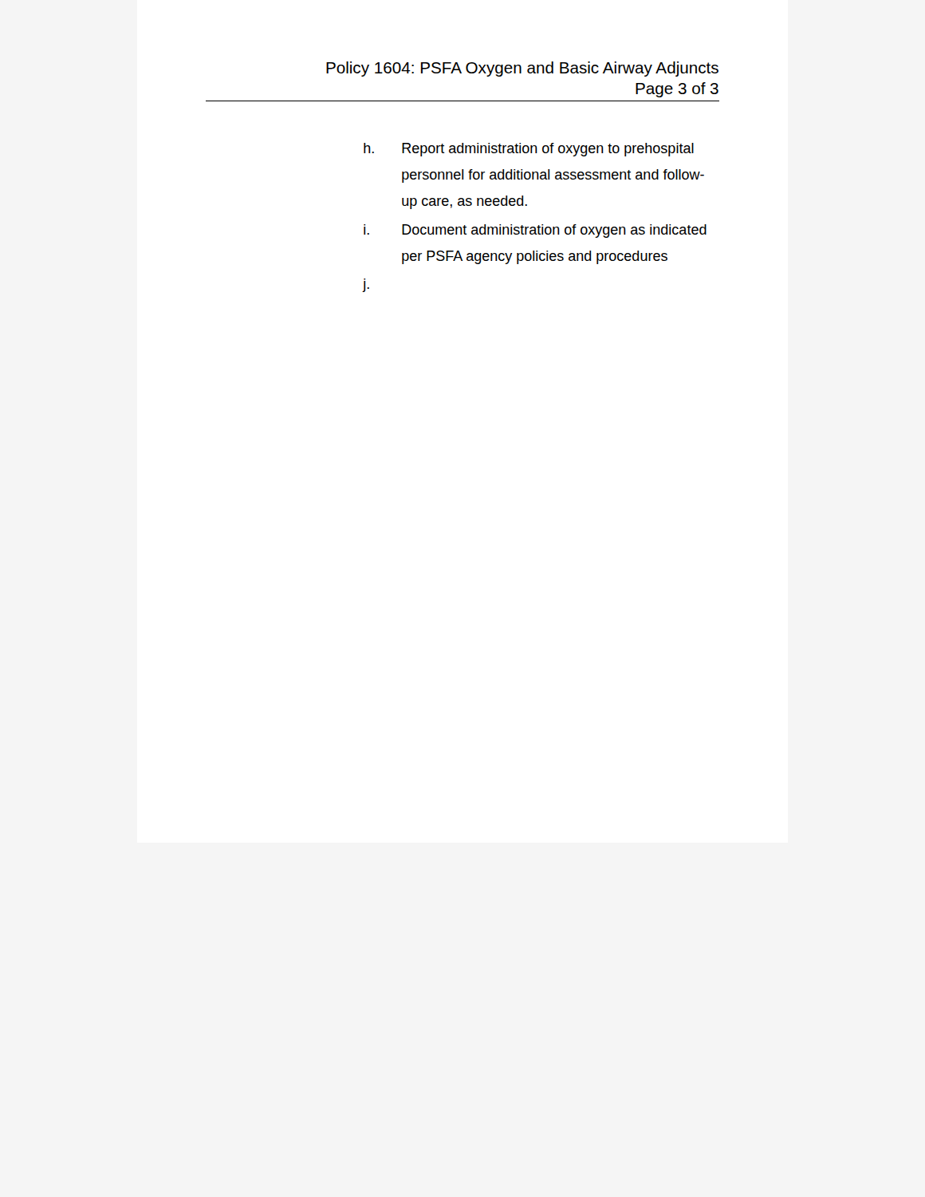Policy 1604: PSFA Oxygen and Basic Airway Adjuncts Page 3 of 3
h. Report administration of oxygen to prehospital personnel for additional assessment and follow-up care, as needed.
i. Document administration of oxygen as indicated per PSFA agency policies and procedures
j.